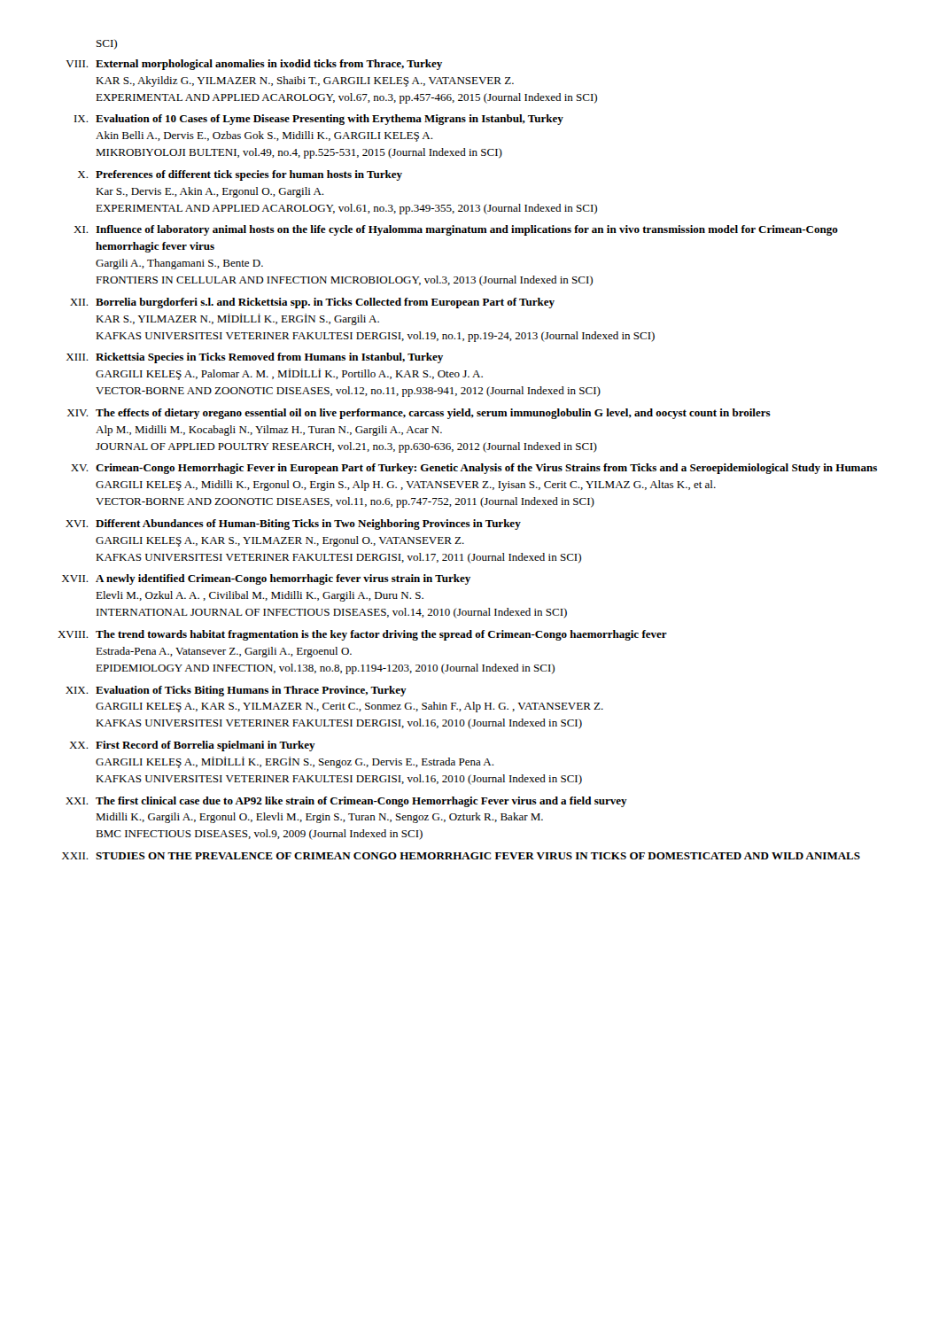SCI)
VIII.
External morphological anomalies in ixodid ticks from Thrace, Turkey
KAR S., Akyildiz G., YILMAZER N., Shaibi T., GARGILI KELEŞ A., VATANSEVER Z.
EXPERIMENTAL AND APPLIED ACAROLOGY, vol.67, no.3, pp.457-466, 2015 (Journal Indexed in SCI)
IX.
Evaluation of 10 Cases of Lyme Disease Presenting with Erythema Migrans in Istanbul, Turkey
Akin Belli A., Dervis E., Ozbas Gok S., Midilli K., GARGILI KELEŞ A.
MIKROBIYOLOJI BULTENI, vol.49, no.4, pp.525-531, 2015 (Journal Indexed in SCI)
X.
Preferences of different tick species for human hosts in Turkey
Kar S., Dervis E., Akin A., Ergonul O., Gargili A.
EXPERIMENTAL AND APPLIED ACAROLOGY, vol.61, no.3, pp.349-355, 2013 (Journal Indexed in SCI)
XI.
Influence of laboratory animal hosts on the life cycle of Hyalomma marginatum and implications for an in vivo transmission model for Crimean-Congo hemorrhagic fever virus
Gargili A., Thangamani S., Bente D.
FRONTIERS IN CELLULAR AND INFECTION MICROBIOLOGY, vol.3, 2013 (Journal Indexed in SCI)
XII.
Borrelia burgdorferi s.l. and Rickettsia spp. in Ticks Collected from European Part of Turkey
KAR S., YILMAZER N., MİDİLLİ K., ERGİN S., Gargili A.
KAFKAS UNIVERSITESI VETERINER FAKULTESI DERGISI, vol.19, no.1, pp.19-24, 2013 (Journal Indexed in SCI)
XIII.
Rickettsia Species in Ticks Removed from Humans in Istanbul, Turkey
GARGILI KELEŞ A., Palomar A. M. , MİDİLLİ K., Portillo A., KAR S., Oteo J. A.
VECTOR-BORNE AND ZOONOTIC DISEASES, vol.12, no.11, pp.938-941, 2012 (Journal Indexed in SCI)
XIV.
The effects of dietary oregano essential oil on live performance, carcass yield, serum immunoglobulin G level, and oocyst count in broilers
Alp M., Midilli M., Kocabagli N., Yilmaz H., Turan N., Gargili A., Acar N.
JOURNAL OF APPLIED POULTRY RESEARCH, vol.21, no.3, pp.630-636, 2012 (Journal Indexed in SCI)
XV.
Crimean-Congo Hemorrhagic Fever in European Part of Turkey: Genetic Analysis of the Virus Strains from Ticks and a Seroepidemiological Study in Humans
GARGILI KELEŞ A., Midilli K., Ergonul O., Ergin S., Alp H. G. , VATANSEVER Z., Iyisan S., Cerit C., YILMAZ G., Altas K., et al.
VECTOR-BORNE AND ZOONOTIC DISEASES, vol.11, no.6, pp.747-752, 2011 (Journal Indexed in SCI)
XVI.
Different Abundances of Human-Biting Ticks in Two Neighboring Provinces in Turkey
GARGILI KELEŞ A., KAR S., YILMAZER N., Ergonul O., VATANSEVER Z.
KAFKAS UNIVERSITESI VETERINER FAKULTESI DERGISI, vol.17, 2011 (Journal Indexed in SCI)
XVII.
A newly identified Crimean-Congo hemorrhagic fever virus strain in Turkey
Elevli M., Ozkul A. A. , Civilibal M., Midilli K., Gargili A., Duru N. S.
INTERNATIONAL JOURNAL OF INFECTIOUS DISEASES, vol.14, 2010 (Journal Indexed in SCI)
XVIII.
The trend towards habitat fragmentation is the key factor driving the spread of Crimean-Congo haemorrhagic fever
Estrada-Pena A., Vatansever Z., Gargili A., Ergoenul O.
EPIDEMIOLOGY AND INFECTION, vol.138, no.8, pp.1194-1203, 2010 (Journal Indexed in SCI)
XIX.
Evaluation of Ticks Biting Humans in Thrace Province, Turkey
GARGILI KELEŞ A., KAR S., YILMAZER N., Cerit C., Sonmez G., Sahin F., Alp H. G. , VATANSEVER Z.
KAFKAS UNIVERSITESI VETERINER FAKULTESI DERGISI, vol.16, 2010 (Journal Indexed in SCI)
XX.
First Record of Borrelia spielmani in Turkey
GARGILI KELEŞ A., MİDİLLİ K., ERGİN S., Sengoz G., Dervis E., Estrada Pena A.
KAFKAS UNIVERSITESI VETERINER FAKULTESI DERGISI, vol.16, 2010 (Journal Indexed in SCI)
XXI.
The first clinical case due to AP92 like strain of Crimean-Congo Hemorrhagic Fever virus and a field survey
Midilli K., Gargili A., Ergonul O., Elevli M., Ergin S., Turan N., Sengoz G., Ozturk R., Bakar M.
BMC INFECTIOUS DISEASES, vol.9, 2009 (Journal Indexed in SCI)
XXII.
STUDIES ON THE PREVALENCE OF CRIMEAN CONGO HEMORRHAGIC FEVER VIRUS IN TICKS OF DOMESTICATED AND WILD ANIMALS